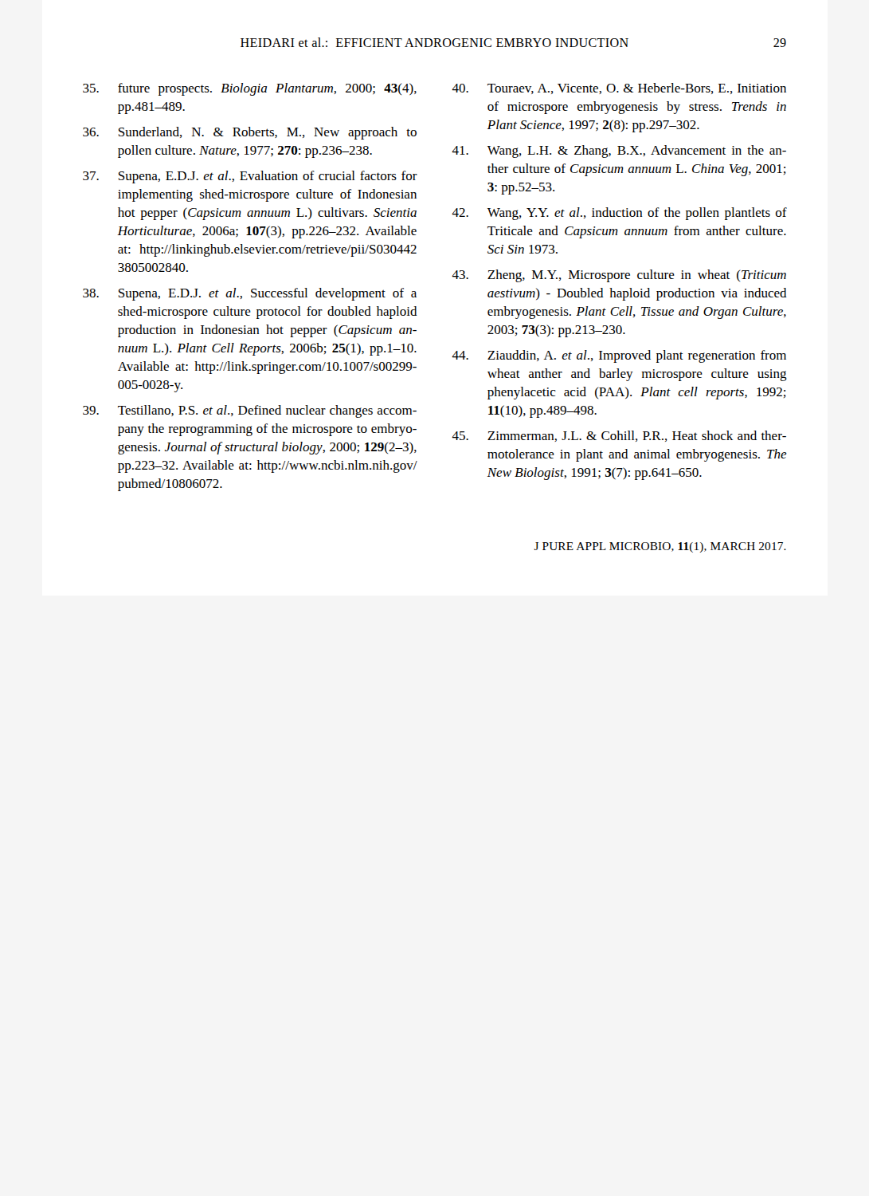HEIDARI et al.: EFFICIENT ANDROGENIC EMBRYO INDUCTION 29
future prospects. Biologia Plantarum, 2000; 43(4), pp.481–489.
Sunderland, N. & Roberts, M., New approach to pollen culture. Nature, 1977; 270: pp.236–238.
Supena, E.D.J. et al., Evaluation of crucial factors for implementing shed-microspore culture of Indonesian hot pepper (Capsicum annuum L.) cultivars. Scientia Horticulturae, 2006a; 107(3), pp.226–232. Available at: http://linkinghub.elsevier.com/retrieve/pii/S0304423805002840.
Supena, E.D.J. et al., Successful development of a shed-microspore culture protocol for doubled haploid production in Indonesian hot pepper (Capsicum annuum L.). Plant Cell Reports, 2006b; 25(1), pp.1–10. Available at: http://link.springer.com/10.1007/s00299-005-0028-y.
Testillano, P.S. et al., Defined nuclear changes accompany the reprogramming of the microspore to embryogenesis. Journal of structural biology, 2000; 129(2–3), pp.223–32. Available at: http://www.ncbi.nlm.nih.gov/pubmed/10806072.
Touraev, A., Vicente, O. & Heberle-Bors, E., Initiation of microspore embryogenesis by stress. Trends in Plant Science, 1997; 2(8): pp.297–302.
Wang, L.H. & Zhang, B.X., Advancement in the anther culture of Capsicum annuum L. China Veg, 2001; 3: pp.52–53.
Wang, Y.Y. et al., induction of the pollen plantlets of Triticale and Capsicum annuum from anther culture. Sci Sin 1973.
Zheng, M.Y., Microspore culture in wheat (Triticum aestivum) - Doubled haploid production via induced embryogenesis. Plant Cell, Tissue and Organ Culture, 2003; 73(3): pp.213–230.
Ziauddin, A. et al., Improved plant regeneration from wheat anther and barley microspore culture using phenylacetic acid (PAA). Plant cell reports, 1992; 11(10), pp.489–498.
Zimmerman, J.L. & Cohill, P.R., Heat shock and thermotolerance in plant and animal embryogenesis. The New Biologist, 1991; 3(7): pp.641–650.
J PURE APPL MICROBIO, 11(1), MARCH 2017.